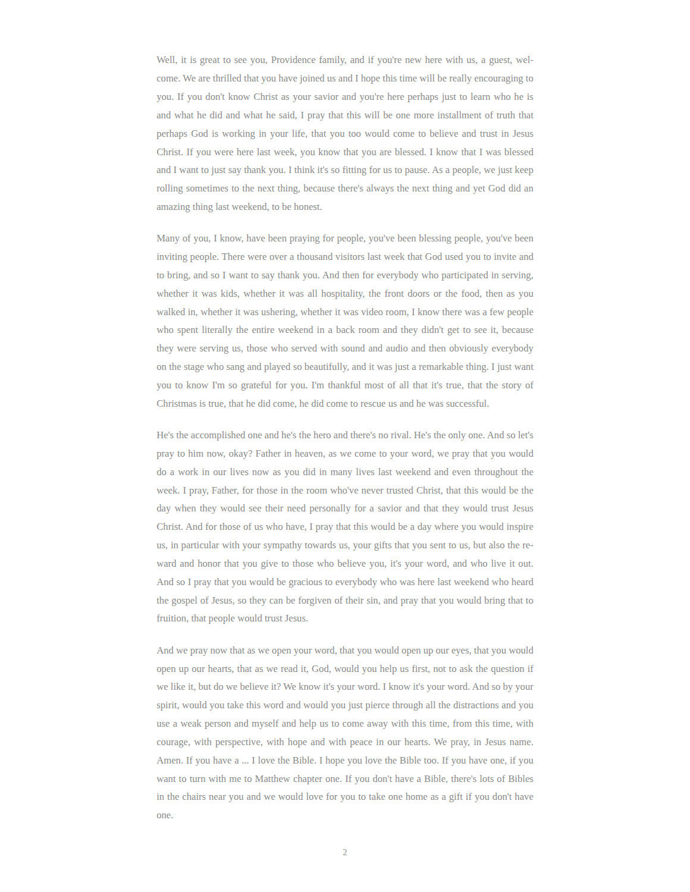Well, it is great to see you, Providence family, and if you're new here with us, a guest, welcome. We are thrilled that you have joined us and I hope this time will be really encouraging to you. If you don't know Christ as your savior and you're here perhaps just to learn who he is and what he did and what he said, I pray that this will be one more installment of truth that perhaps God is working in your life, that you too would come to believe and trust in Jesus Christ. If you were here last week, you know that you are blessed. I know that I was blessed and I want to just say thank you. I think it's so fitting for us to pause. As a people, we just keep rolling sometimes to the next thing, because there's always the next thing and yet God did an amazing thing last weekend, to be honest.
Many of you, I know, have been praying for people, you've been blessing people, you've been inviting people. There were over a thousand visitors last week that God used you to invite and to bring, and so I want to say thank you. And then for everybody who participated in serving, whether it was kids, whether it was all hospitality, the front doors or the food, then as you walked in, whether it was ushering, whether it was video room, I know there was a few people who spent literally the entire weekend in a back room and they didn't get to see it, because they were serving us, those who served with sound and audio and then obviously everybody on the stage who sang and played so beautifully, and it was just a remarkable thing. I just want you to know I'm so grateful for you. I'm thankful most of all that it's true, that the story of Christmas is true, that he did come, he did come to rescue us and he was successful.
He's the accomplished one and he's the hero and there's no rival. He's the only one. And so let's pray to him now, okay? Father in heaven, as we come to your word, we pray that you would do a work in our lives now as you did in many lives last weekend and even throughout the week. I pray, Father, for those in the room who've never trusted Christ, that this would be the day when they would see their need personally for a savior and that they would trust Jesus Christ. And for those of us who have, I pray that this would be a day where you would inspire us, in particular with your sympathy towards us, your gifts that you sent to us, but also the reward and honor that you give to those who believe you, it's your word, and who live it out. And so I pray that you would be gracious to everybody who was here last weekend who heard the gospel of Jesus, so they can be forgiven of their sin, and pray that you would bring that to fruition, that people would trust Jesus.
And we pray now that as we open your word, that you would open up our eyes, that you would open up our hearts, that as we read it, God, would you help us first, not to ask the question if we like it, but do we believe it? We know it's your word. I know it's your word. And so by your spirit, would you take this word and would you just pierce through all the distractions and you use a weak person and myself and help us to come away with this time, from this time, with courage, with perspective, with hope and with peace in our hearts. We pray, in Jesus name. Amen. If you have a ... I love the Bible. I hope you love the Bible too. If you have one, if you want to turn with me to Matthew chapter one. If you don't have a Bible, there's lots of Bibles in the chairs near you and we would love for you to take one home as a gift if you don't have one.
2